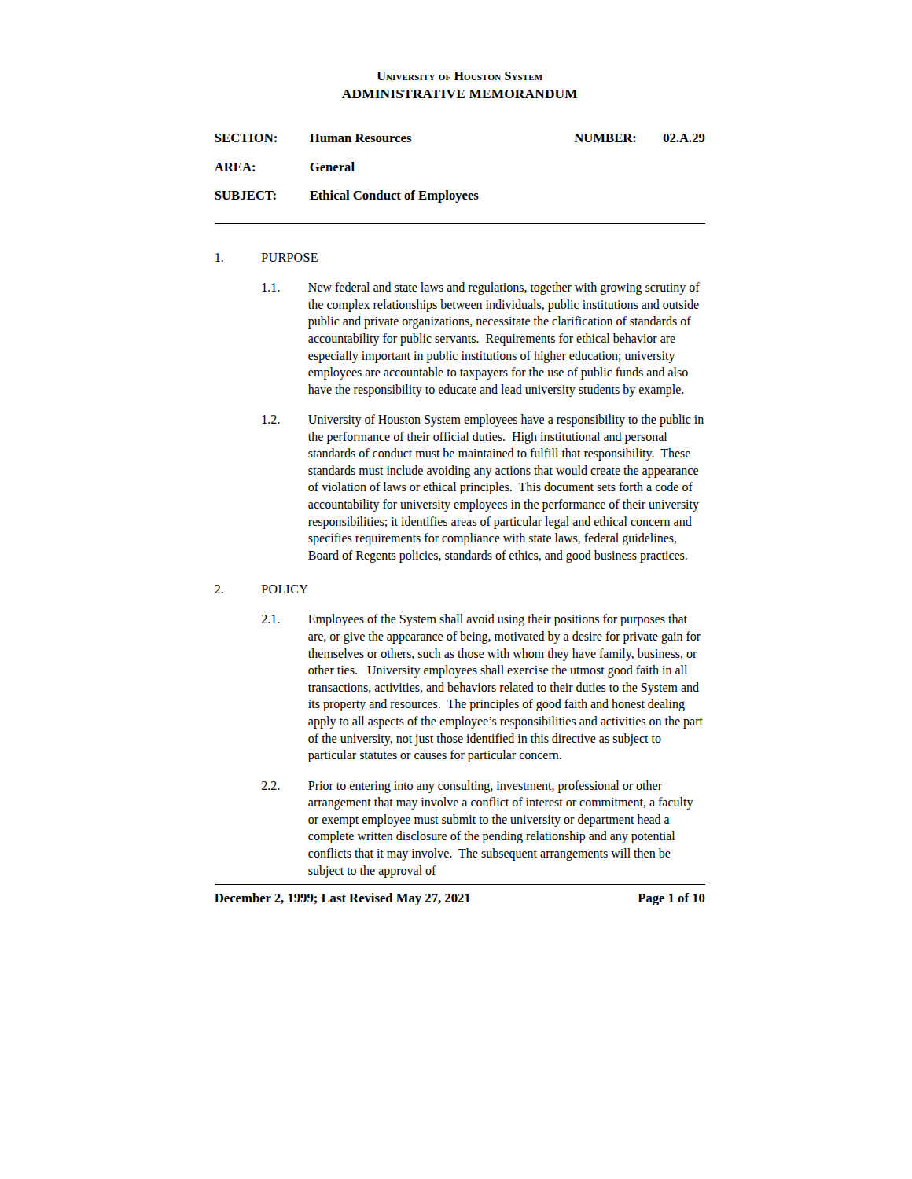University of Houston System
ADMINISTRATIVE MEMORANDUM
| SECTION: | Human Resources | NUMBER: | 02.A.29 |
| AREA: | General |
| SUBJECT: | Ethical Conduct of Employees |
1. PURPOSE
1.1.
New federal and state laws and regulations, together with growing scrutiny of the complex relationships between individuals, public institutions and outside public and private organizations, necessitate the clarification of standards of accountability for public servants. Requirements for ethical behavior are especially important in public institutions of higher education; university employees are accountable to taxpayers for the use of public funds and also have the responsibility to educate and lead university students by example.
1.2.
University of Houston System employees have a responsibility to the public in the performance of their official duties. High institutional and personal standards of conduct must be maintained to fulfill that responsibility. These standards must include avoiding any actions that would create the appearance of violation of laws or ethical principles. This document sets forth a code of accountability for university employees in the performance of their university responsibilities; it identifies areas of particular legal and ethical concern and specifies requirements for compliance with state laws, federal guidelines, Board of Regents policies, standards of ethics, and good business practices.
2. POLICY
2.1.
Employees of the System shall avoid using their positions for purposes that are, or give the appearance of being, motivated by a desire for private gain for themselves or others, such as those with whom they have family, business, or other ties. University employees shall exercise the utmost good faith in all transactions, activities, and behaviors related to their duties to the System and its property and resources. The principles of good faith and honest dealing apply to all aspects of the employee’s responsibilities and activities on the part of the university, not just those identified in this directive as subject to particular statutes or causes for particular concern.
2.2.
Prior to entering into any consulting, investment, professional or other arrangement that may involve a conflict of interest or commitment, a faculty or exempt employee must submit to the university or department head a complete written disclosure of the pending relationship and any potential conflicts that it may involve. The subsequent arrangements will then be subject to the approval of
December 2, 1999; Last Revised May 27, 2021 Page 1 of 10